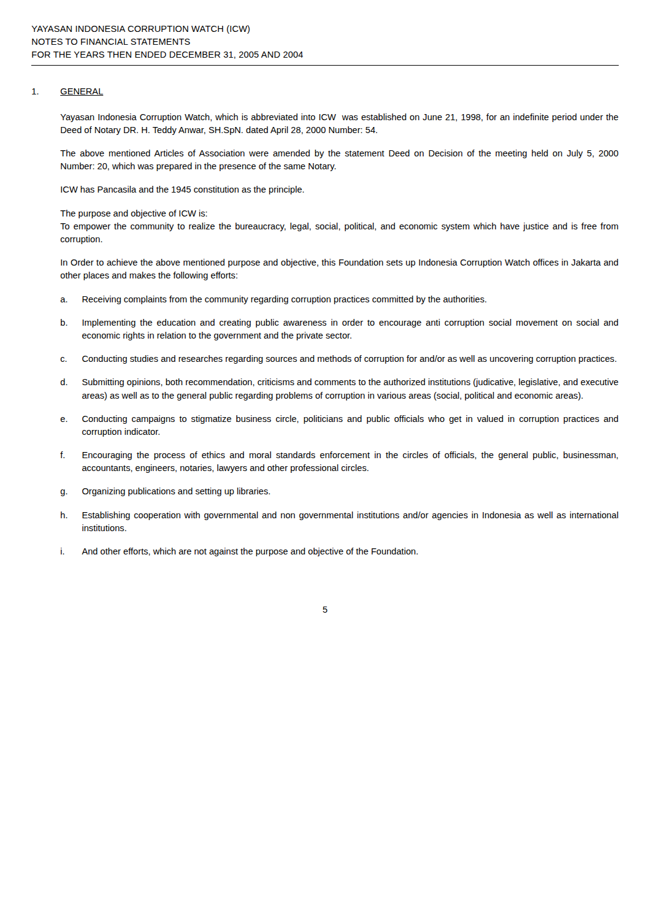Yayasan Indonesia Corruption Watch (ICW)
Notes to Financial Statements
For the Years Then Ended December 31, 2005 and 2004
1. General
Yayasan Indonesia Corruption Watch, which is abbreviated into ICW was established on June 21, 1998, for an indefinite period under the Deed of Notary DR. H. Teddy Anwar, SH.SpN. dated April 28, 2000 Number: 54.
The above mentioned Articles of Association were amended by the statement Deed on Decision of the meeting held on July 5, 2000 Number: 20, which was prepared in the presence of the same Notary.
ICW has Pancasila and the 1945 constitution as the principle.
The purpose and objective of ICW is:
To empower the community to realize the bureaucracy, legal, social, political, and economic system which have justice and is free from corruption.
In Order to achieve the above mentioned purpose and objective, this Foundation sets up Indonesia Corruption Watch offices in Jakarta and other places and makes the following efforts:
a. Receiving complaints from the community regarding corruption practices committed by the authorities.
b. Implementing the education and creating public awareness in order to encourage anti corruption social movement on social and economic rights in relation to the government and the private sector.
c. Conducting studies and researches regarding sources and methods of corruption for and/or as well as uncovering corruption practices.
d. Submitting opinions, both recommendation, criticisms and comments to the authorized institutions (judicative, legislative, and executive areas) as well as to the general public regarding problems of corruption in various areas (social, political and economic areas).
e. Conducting campaigns to stigmatize business circle, politicians and public officials who get in valued in corruption practices and corruption indicator.
f. Encouraging the process of ethics and moral standards enforcement in the circles of officials, the general public, businessman, accountants, engineers, notaries, lawyers and other professional circles.
g. Organizing publications and setting up libraries.
h. Establishing cooperation with governmental and non governmental institutions and/or agencies in Indonesia as well as international institutions.
i. And other efforts, which are not against the purpose and objective of the Foundation.
5